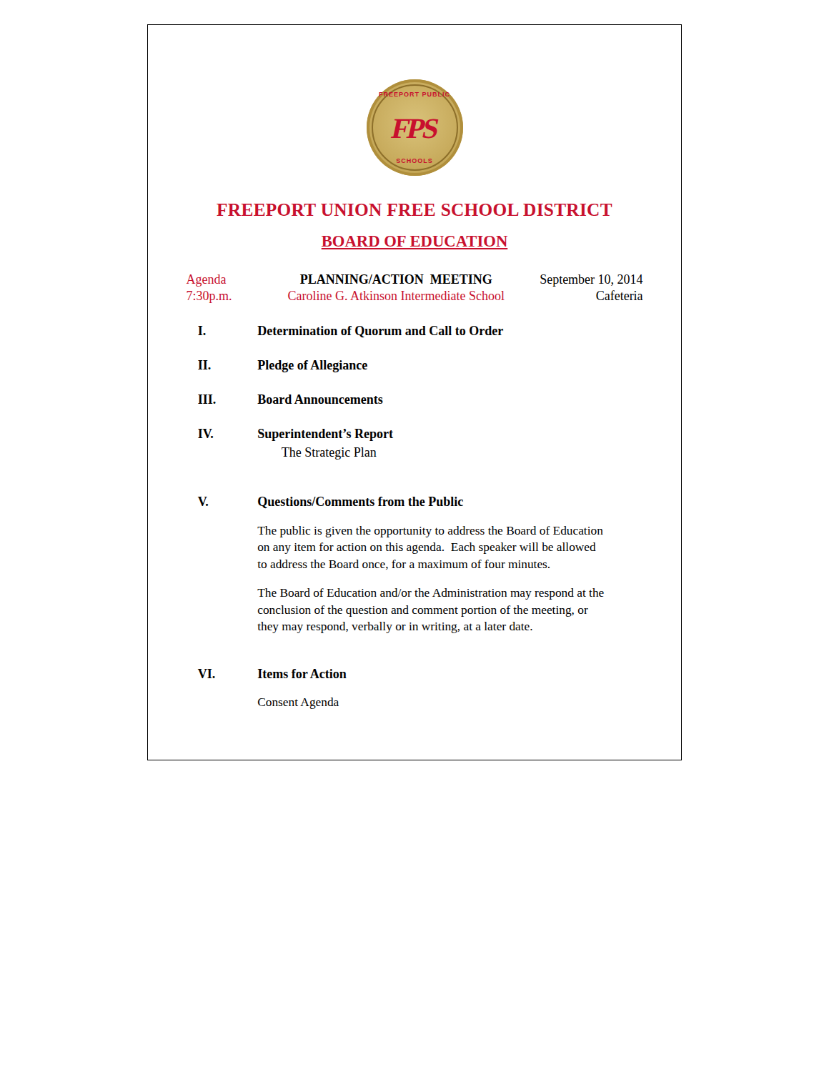FREEPORT PUBLIC
FPS
SCHOOLS
FREEPORT UNION FREE SCHOOL DISTRICT
BOARD OF EDUCATION
| Agenda | PLANNING/ACTION MEETING | September 10, 2014 |
| 7:30p.m. | Caroline G. Atkinson Intermediate School | Cafeteria |
I. Determination of Quorum and Call to Order
II. Pledge of Allegiance
III. Board Announcements
IV. Superintendent’s Report
The Strategic Plan
V. Questions/Comments from the Public
The public is given the opportunity to address the Board of Education on any item for action on this agenda. Each speaker will be allowed to address the Board once, for a maximum of four minutes.
The Board of Education and/or the Administration may respond at the conclusion of the question and comment portion of the meeting, or they may respond, verbally or in writing, at a later date.
VI. Items for Action
Consent Agenda